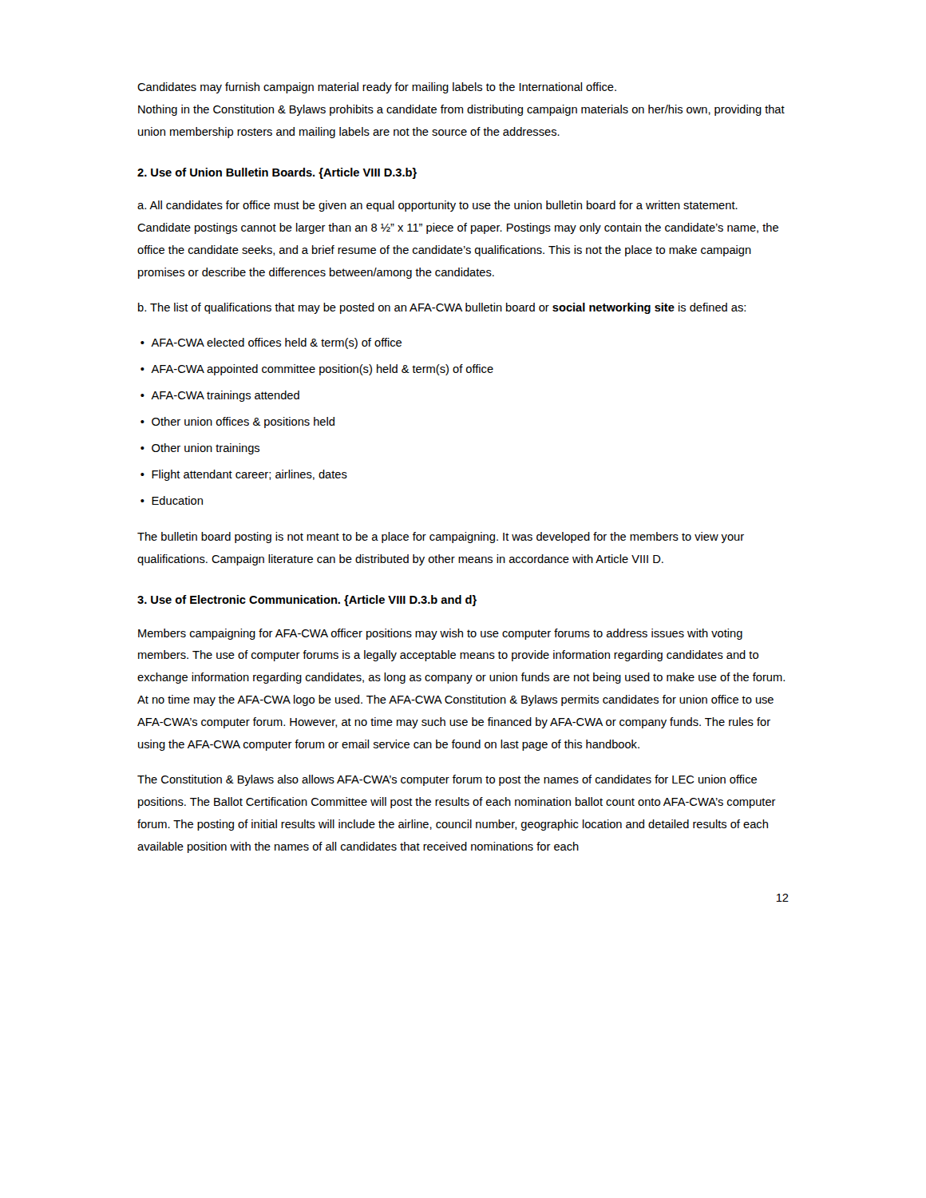Candidates may furnish campaign material ready for mailing labels to the International office.
Nothing in the Constitution & Bylaws prohibits a candidate from distributing campaign materials on her/his own, providing that union membership rosters and mailing labels are not the source of the addresses.
2. Use of Union Bulletin Boards. {Article VIII D.3.b}
a. All candidates for office must be given an equal opportunity to use the union bulletin board for a written statement. Candidate postings cannot be larger than an 8 ½” x 11” piece of paper. Postings may only contain the candidate’s name, the office the candidate seeks, and a brief resume of the candidate’s qualifications. This is not the place to make campaign promises or describe the differences between/among the candidates.
b. The list of qualifications that may be posted on an AFA-CWA bulletin board or social networking site is defined as:
AFA-CWA elected offices held & term(s) of office
AFA-CWA appointed committee position(s) held & term(s) of office
AFA-CWA trainings attended
Other union offices & positions held
Other union trainings
Flight attendant career; airlines, dates
Education
The bulletin board posting is not meant to be a place for campaigning. It was developed for the members to view your qualifications. Campaign literature can be distributed by other means in accordance with Article VIII D.
3. Use of Electronic Communication. {Article VIII D.3.b and d}
Members campaigning for AFA-CWA officer positions may wish to use computer forums to address issues with voting members. The use of computer forums is a legally acceptable means to provide information regarding candidates and to exchange information regarding candidates, as long as company or union funds are not being used to make use of the forum. At no time may the AFA-CWA logo be used. The AFA-CWA Constitution & Bylaws permits candidates for union office to use AFA-CWA’s computer forum. However, at no time may such use be financed by AFA-CWA or company funds. The rules for using the AFA-CWA computer forum or email service can be found on last page of this handbook.
The Constitution & Bylaws also allows AFA-CWA’s computer forum to post the names of candidates for LEC union office positions. The Ballot Certification Committee will post the results of each nomination ballot count onto AFA-CWA’s computer forum. The posting of initial results will include the airline, council number, geographic location and detailed results of each available position with the names of all candidates that received nominations for each
12